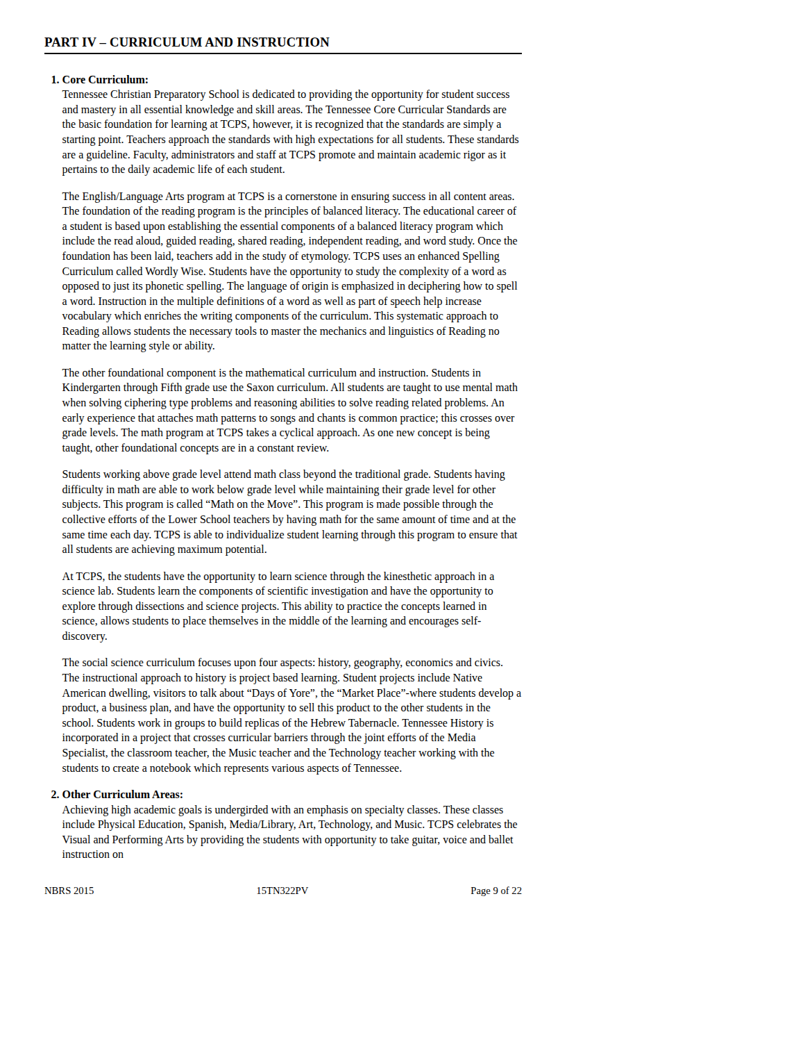PART IV – CURRICULUM AND INSTRUCTION
Core Curriculum:
Tennessee Christian Preparatory School is dedicated to providing the opportunity for student success and mastery in all essential knowledge and skill areas. The Tennessee Core Curricular Standards are the basic foundation for learning at TCPS, however, it is recognized that the standards are simply a starting point. Teachers approach the standards with high expectations for all students. These standards are a guideline. Faculty, administrators and staff at TCPS promote and maintain academic rigor as it pertains to the daily academic life of each student.
The English/Language Arts program at TCPS is a cornerstone in ensuring success in all content areas. The foundation of the reading program is the principles of balanced literacy. The educational career of a student is based upon establishing the essential components of a balanced literacy program which include the read aloud, guided reading, shared reading, independent reading, and word study. Once the foundation has been laid, teachers add in the study of etymology. TCPS uses an enhanced Spelling Curriculum called Wordly Wise. Students have the opportunity to study the complexity of a word as opposed to just its phonetic spelling. The language of origin is emphasized in deciphering how to spell a word. Instruction in the multiple definitions of a word as well as part of speech help increase vocabulary which enriches the writing components of the curriculum. This systematic approach to Reading allows students the necessary tools to master the mechanics and linguistics of Reading no matter the learning style or ability.
The other foundational component is the mathematical curriculum and instruction. Students in Kindergarten through Fifth grade use the Saxon curriculum. All students are taught to use mental math when solving ciphering type problems and reasoning abilities to solve reading related problems. An early experience that attaches math patterns to songs and chants is common practice; this crosses over grade levels. The math program at TCPS takes a cyclical approach. As one new concept is being taught, other foundational concepts are in a constant review.
Students working above grade level attend math class beyond the traditional grade. Students having difficulty in math are able to work below grade level while maintaining their grade level for other subjects. This program is called “Math on the Move”. This program is made possible through the collective efforts of the Lower School teachers by having math for the same amount of time and at the same time each day. TCPS is able to individualize student learning through this program to ensure that all students are achieving maximum potential.
At TCPS, the students have the opportunity to learn science through the kinesthetic approach in a science lab. Students learn the components of scientific investigation and have the opportunity to explore through dissections and science projects. This ability to practice the concepts learned in science, allows students to place themselves in the middle of the learning and encourages self-discovery.
The social science curriculum focuses upon four aspects: history, geography, economics and civics. The instructional approach to history is project based learning. Student projects include Native American dwelling, visitors to talk about “Days of Yore”, the “Market Place”-where students develop a product, a business plan, and have the opportunity to sell this product to the other students in the school. Students work in groups to build replicas of the Hebrew Tabernacle. Tennessee History is incorporated in a project that crosses curricular barriers through the joint efforts of the Media Specialist, the classroom teacher, the Music teacher and the Technology teacher working with the students to create a notebook which represents various aspects of Tennessee.
Other Curriculum Areas:
Achieving high academic goals is undergirded with an emphasis on specialty classes. These classes include Physical Education, Spanish, Media/Library, Art, Technology, and Music. TCPS celebrates the Visual and Performing Arts by providing the students with opportunity to take guitar, voice and ballet instruction on
NBRS 2015 15TN322PV Page 9 of 22